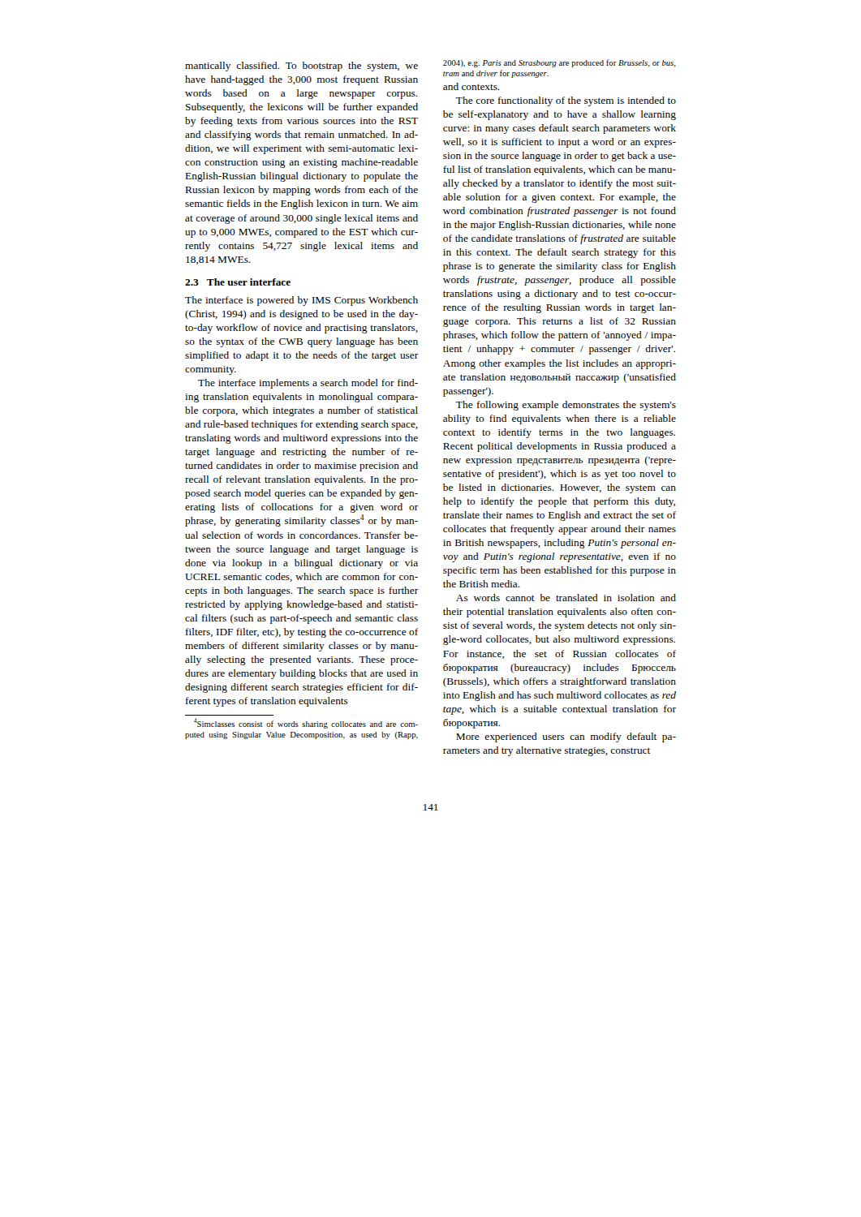mantically classified. To bootstrap the system, we have hand-tagged the 3,000 most frequent Russian words based on a large newspaper corpus. Subsequently, the lexicons will be further expanded by feeding texts from various sources into the RST and classifying words that remain unmatched. In addition, we will experiment with semi-automatic lexicon construction using an existing machine-readable English-Russian bilingual dictionary to populate the Russian lexicon by mapping words from each of the semantic fields in the English lexicon in turn. We aim at coverage of around 30,000 single lexical items and up to 9,000 MWEs, compared to the EST which currently contains 54,727 single lexical items and 18,814 MWEs.
2.3 The user interface
The interface is powered by IMS Corpus Workbench (Christ, 1994) and is designed to be used in the day-to-day workflow of novice and practising translators, so the syntax of the CWB query language has been simplified to adapt it to the needs of the target user community.
The interface implements a search model for finding translation equivalents in monolingual comparable corpora, which integrates a number of statistical and rule-based techniques for extending search space, translating words and multiword expressions into the target language and restricting the number of returned candidates in order to maximise precision and recall of relevant translation equivalents. In the proposed search model queries can be expanded by generating lists of collocations for a given word or phrase, by generating similarity classes4 or by manual selection of words in concordances. Transfer between the source language and target language is done via lookup in a bilingual dictionary or via UCREL semantic codes, which are common for concepts in both languages. The search space is further restricted by applying knowledge-based and statistical filters (such as part-of-speech and semantic class filters, IDF filter, etc), by testing the co-occurrence of members of different similarity classes or by manually selecting the presented variants. These procedures are elementary building blocks that are used in designing different search strategies efficient for different types of translation equivalents
4Simclasses consist of words sharing collocates and are computed using Singular Value Decomposition, as used by (Rapp, 2004), e.g. Paris and Strasbourg are produced for Brussels, or bus, tram and driver for passenger.
and contexts.
The core functionality of the system is intended to be self-explanatory and to have a shallow learning curve: in many cases default search parameters work well, so it is sufficient to input a word or an expression in the source language in order to get back a useful list of translation equivalents, which can be manually checked by a translator to identify the most suitable solution for a given context. For example, the word combination frustrated passenger is not found in the major English-Russian dictionaries, while none of the candidate translations of frustrated are suitable in this context. The default search strategy for this phrase is to generate the similarity class for English words frustrate, passenger, produce all possible translations using a dictionary and to test co-occurrence of the resulting Russian words in target language corpora. This returns a list of 32 Russian phrases, which follow the pattern of 'annoyed / impatient / unhappy + commuter / passenger / driver'. Among other examples the list includes an appropriate translation недовольный пассажир ('unsatisfied passenger').
The following example demonstrates the system's ability to find equivalents when there is a reliable context to identify terms in the two languages. Recent political developments in Russia produced a new expression представитель президента ('representative of president'), which is as yet too novel to be listed in dictionaries. However, the system can help to identify the people that perform this duty, translate their names to English and extract the set of collocates that frequently appear around their names in British newspapers, including Putin's personal envoy and Putin's regional representative, even if no specific term has been established for this purpose in the British media.
As words cannot be translated in isolation and their potential translation equivalents also often consist of several words, the system detects not only single-word collocates, but also multiword expressions. For instance, the set of Russian collocates of бюрократия (bureaucracy) includes Брюссель (Brussels), which offers a straightforward translation into English and has such multiword collocates as red tape, which is a suitable contextual translation for бюрократия.
More experienced users can modify default parameters and try alternative strategies, construct
141